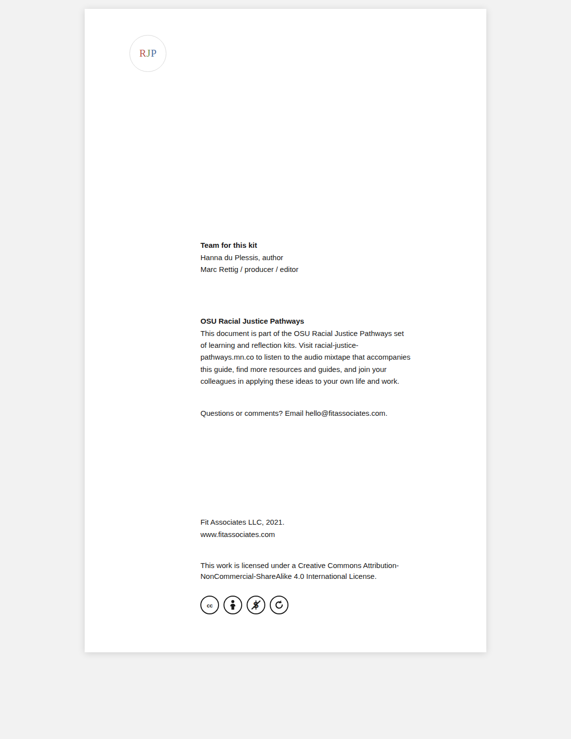RJP
Team for this kit
Hanna du Plessis, author
Marc Rettig / producer / editor
OSU Racial Justice Pathways
This document is part of the OSU Racial Justice Pathways set of learning and reflection kits. Visit racial-justice-pathways.mn.co to listen to the audio mixtape that accompanies this guide, find more resources and guides, and join your colleagues in applying these ideas to your own life and work.
Questions or comments? Email hello@fitassociates.com.
Fit Associates LLC, 2021.
www.fitassociates.com
This work is licensed under a Creative Commons Attribution-
NonCommercial-ShareAlike 4.0 International License.
cc
S